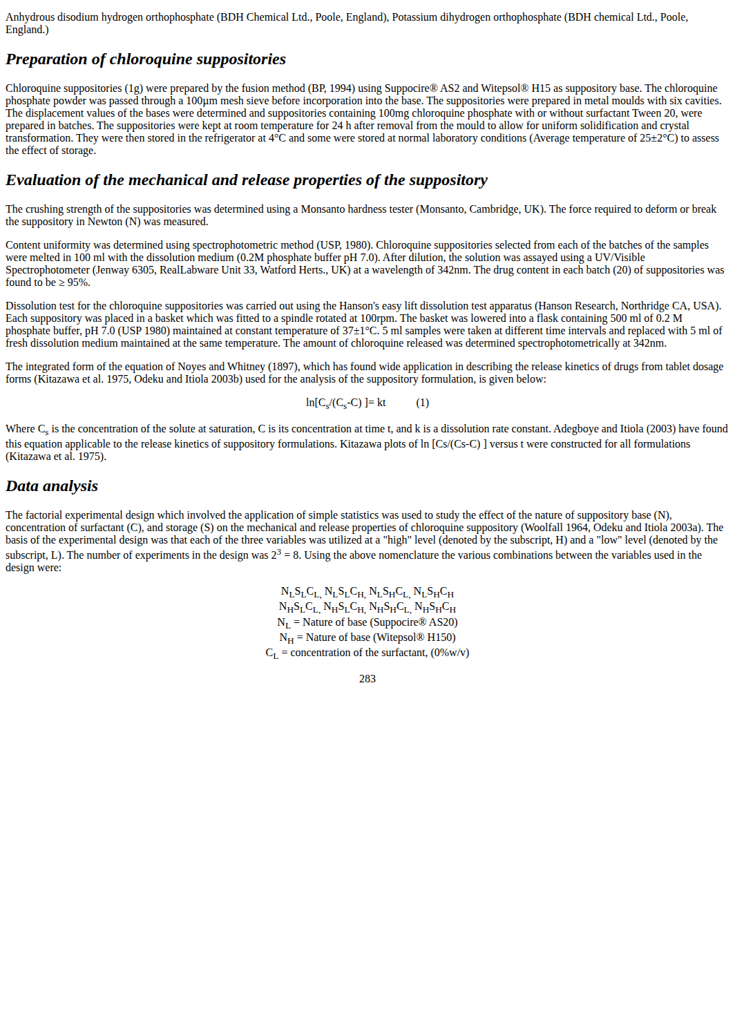Anhydrous disodium hydrogen orthophosphate (BDH Chemical Ltd., Poole, England), Potassium dihydrogen orthophosphate (BDH chemical Ltd., Poole, England.)
Preparation of chloroquine suppositories
Chloroquine suppositories (1g) were prepared by the fusion method (BP, 1994) using Suppocire® AS2 and Witepsol® H15 as suppository base. The chloroquine phosphate powder was passed through a 100µm mesh sieve before incorporation into the base. The suppositories were prepared in metal moulds with six cavities. The displacement values of the bases were determined and suppositories containing 100mg chloroquine phosphate with or without surfactant Tween 20, were prepared in batches. The suppositories were kept at room temperature for 24 h after removal from the mould to allow for uniform solidification and crystal transformation. They were then stored in the refrigerator at 4°C and some were stored at normal laboratory conditions (Average temperature of 25±2°C) to assess the effect of storage.
Evaluation of the mechanical and release properties of the suppository
The crushing strength of the suppositories was determined using a Monsanto hardness tester (Monsanto, Cambridge, UK). The force required to deform or break the suppository in Newton (N) was measured.
Content uniformity was determined using spectrophotometric method (USP, 1980). Chloroquine suppositories selected from each of the batches of the samples were melted in 100 ml with the dissolution medium (0.2M phosphate buffer pH 7.0). After dilution, the solution was assayed using a UV/Visible Spectrophotometer (Jenway 6305, RealLabware Unit 33, Watford Herts., UK) at a wavelength of 342nm. The drug content in each batch (20) of suppositories was found to be ≥ 95%.
Dissolution test for the chloroquine suppositories was carried out using the Hanson's easy lift dissolution test apparatus (Hanson Research, Northridge CA, USA). Each suppository was placed in a basket which was fitted to a spindle rotated at 100rpm. The basket was lowered into a flask containing 500 ml of 0.2 M phosphate buffer, pH 7.0 (USP 1980) maintained at constant temperature of 37±1°C. 5 ml samples were taken at different time intervals and replaced with 5 ml of fresh dissolution medium maintained at the same temperature. The amount of chloroquine released was determined spectrophotometrically at 342nm.
The integrated form of the equation of Noyes and Whitney (1897), which has found wide application in describing the release kinetics of drugs from tablet dosage forms (Kitazawa et al. 1975, Odeku and Itiola 2003b) used for the analysis of the suppository formulation, is given below:
ln[Cs/(Cs-C) ]= kt (1)
Where Cs is the concentration of the solute at saturation, C is its concentration at time t, and k is a dissolution rate constant. Adegboye and Itiola (2003) have found this equation applicable to the release kinetics of suppository formulations. Kitazawa plots of ln [Cs/(Cs-C) ] versus t were constructed for all formulations (Kitazawa et al. 1975).
Data analysis
The factorial experimental design which involved the application of simple statistics was used to study the effect of the nature of suppository base (N), concentration of surfactant (C), and storage (S) on the mechanical and release properties of chloroquine suppository (Woolfall 1964, Odeku and Itiola 2003a). The basis of the experimental design was that each of the three variables was utilized at a "high" level (denoted by the subscript, H) and a "low" level (denoted by the subscript, L). The number of experiments in the design was 23 = 8. Using the above nomenclature the various combinations between the variables used in the design were:
NLSLCL, NLSLCH, NLSHCL, NLSHCH
NHSLCL, NHSLCH, NHSHCL, NHSHCH
NL = Nature of base (Suppocire® AS20)
NH = Nature of base (Witepsol® H150)
CL = concentration of the surfactant, (0%w/v)
283